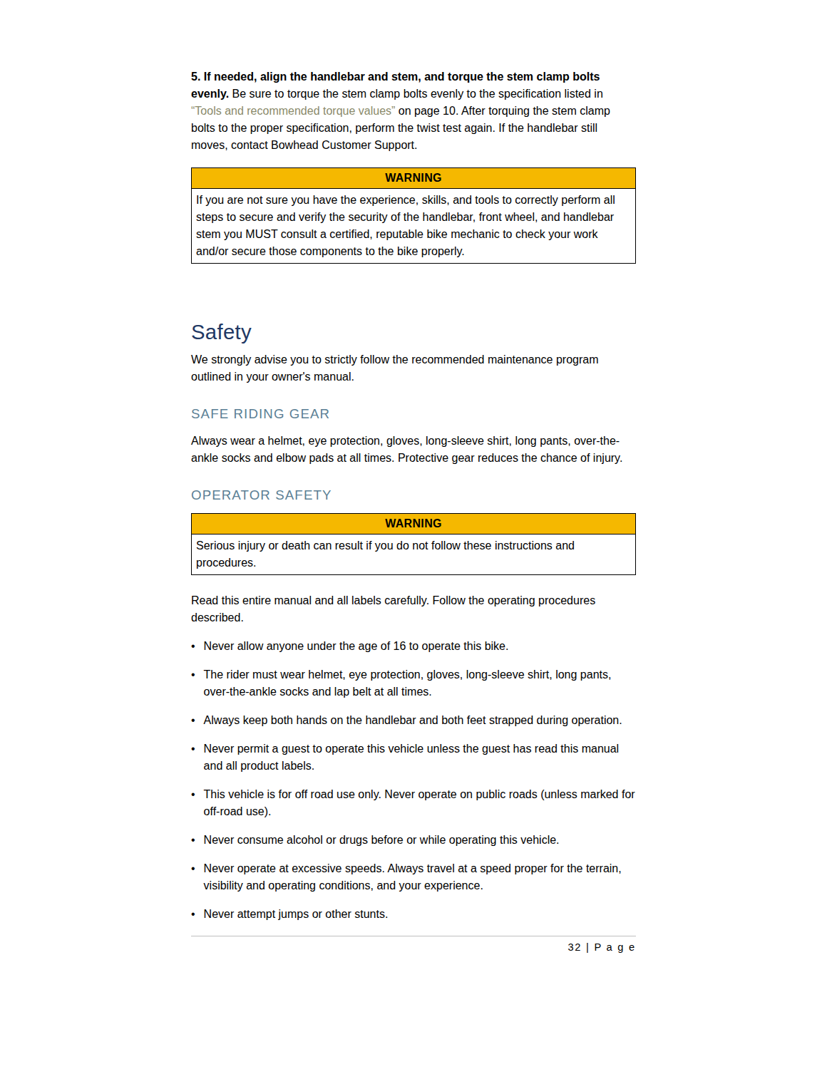5. If needed, align the handlebar and stem, and torque the stem clamp bolts evenly. Be sure to torque the stem clamp bolts evenly to the specification listed in “Tools and recommended torque values” on page 10. After torquing the stem clamp bolts to the proper specification, perform the twist test again. If the handlebar still moves, contact Bowhead Customer Support.
| WARNING |
| --- |
| If you are not sure you have the experience, skills, and tools to correctly perform all steps to secure and verify the security of the handlebar, front wheel, and handlebar stem you MUST consult a certified, reputable bike mechanic to check your work and/or secure those components to the bike properly. |
Safety
We strongly advise you to strictly follow the recommended maintenance program outlined in your owner's manual.
Safe Riding Gear
Always wear a helmet, eye protection, gloves, long-sleeve shirt, long pants, over-the-ankle socks and elbow pads at all times. Protective gear reduces the chance of injury.
Operator Safety
| WARNING |
| --- |
| Serious injury or death can result if you do not follow these instructions and procedures. |
Read this entire manual and all labels carefully. Follow the operating procedures described.
Never allow anyone under the age of 16 to operate this bike.
The rider must wear helmet, eye protection, gloves, long-sleeve shirt, long pants, over-the-ankle socks and lap belt at all times.
Always keep both hands on the handlebar and both feet strapped during operation.
Never permit a guest to operate this vehicle unless the guest has read this manual and all product labels.
This vehicle is for off road use only. Never operate on public roads (unless marked for off-road use).
Never consume alcohol or drugs before or while operating this vehicle.
Never operate at excessive speeds. Always travel at a speed proper for the terrain, visibility and operating conditions, and your experience.
Never attempt jumps or other stunts.
32 | P a g e